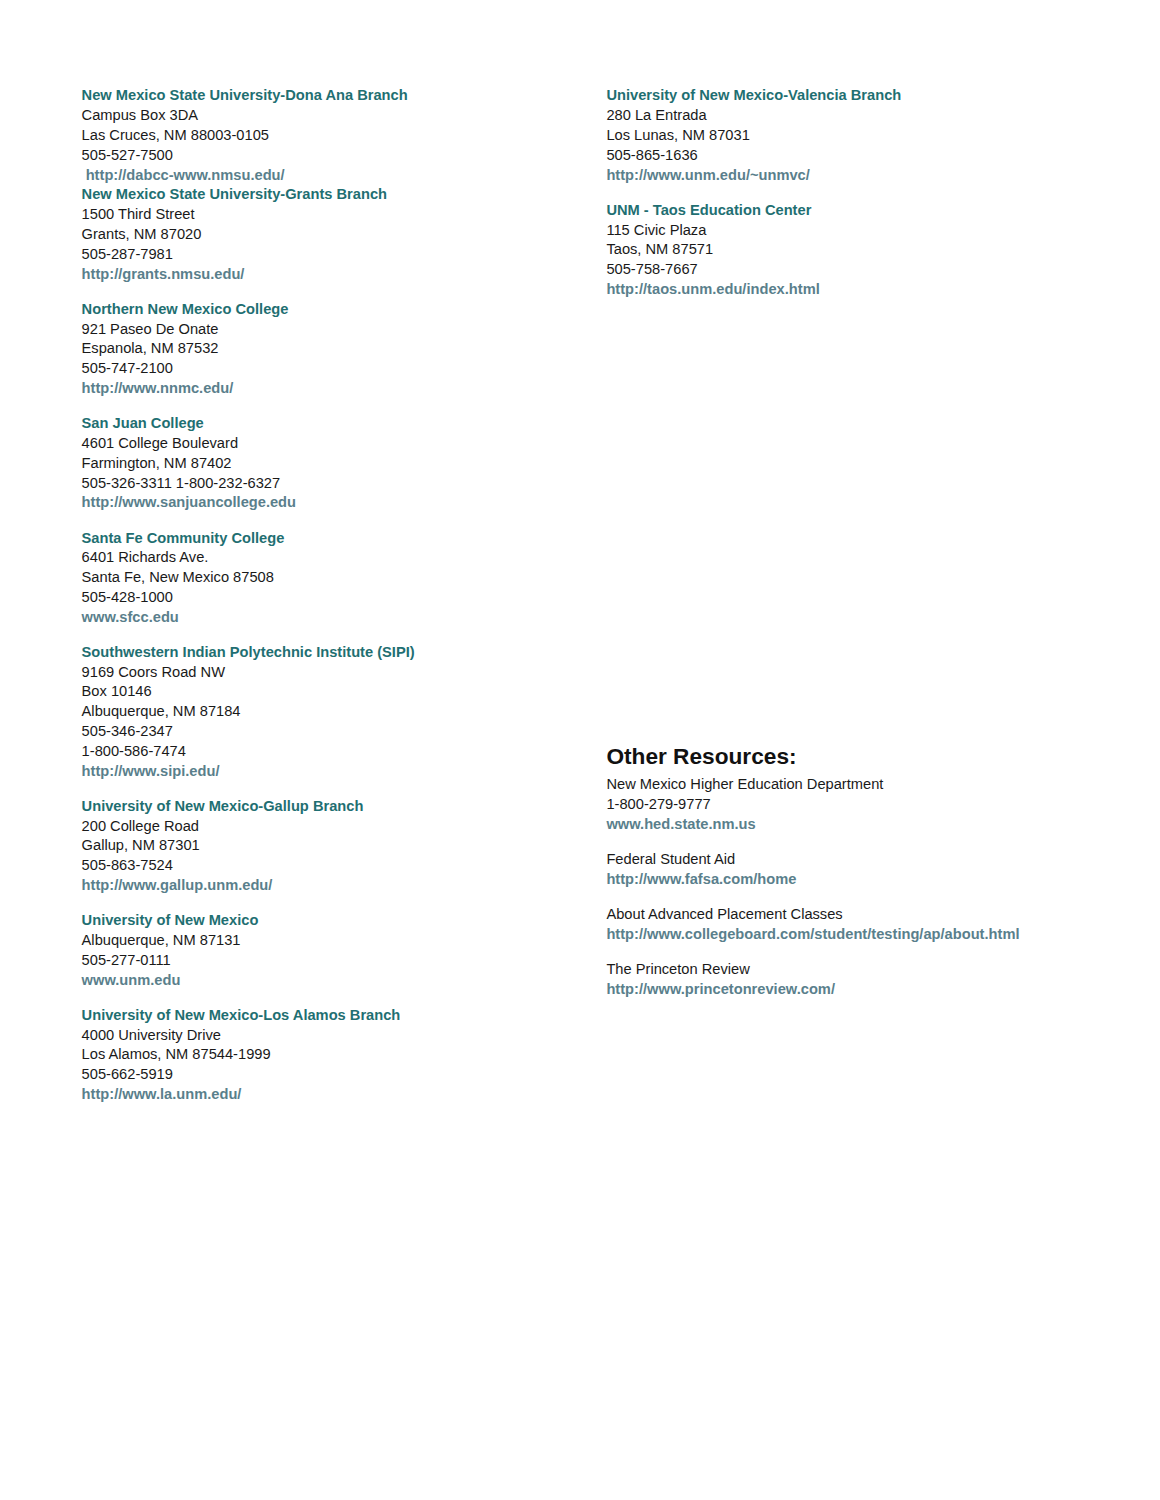New Mexico State University-Dona Ana Branch
Campus Box 3DA
Las Cruces, NM 88003-0105
505-527-7500
http://dabcc-www.nmsu.edu/
New Mexico State University-Grants Branch
1500 Third Street
Grants, NM 87020
505-287-7981
http://grants.nmsu.edu/
Northern New Mexico College
921 Paseo De Onate
Espanola, NM 87532
505-747-2100
http://www.nnmc.edu/
San Juan College
4601 College Boulevard
Farmington, NM 87402
505-326-3311 1-800-232-6327
http://www.sanjuancollege.edu
Santa Fe Community College
6401 Richards Ave.
Santa Fe, New Mexico 87508
505-428-1000
www.sfcc.edu
Southwestern Indian Polytechnic Institute (SIPI)
9169 Coors Road NW
Box 10146
Albuquerque, NM 87184
505-346-2347
1-800-586-7474
http://www.sipi.edu/
University of New Mexico-Gallup Branch
200 College Road
Gallup, NM 87301
505-863-7524
http://www.gallup.unm.edu/
University of New Mexico
Albuquerque, NM 87131
505-277-0111
www.unm.edu
University of New Mexico-Los Alamos Branch
4000 University Drive
Los Alamos, NM 87544-1999
505-662-5919
http://www.la.unm.edu/
University of New Mexico-Valencia Branch
280 La Entrada
Los Lunas, NM 87031
505-865-1636
http://www.unm.edu/~unmvc/
UNM - Taos Education Center
115 Civic Plaza
Taos, NM 87571
505-758-7667
http://taos.unm.edu/index.html
Other Resources:
New Mexico Higher Education Department
1-800-279-9777
www.hed.state.nm.us
Federal Student Aid
http://www.fafsa.com/home
About Advanced Placement Classes
http://www.collegeboard.com/student/testing/ap/about.html
The Princeton Review
http://www.princetonreview.com/